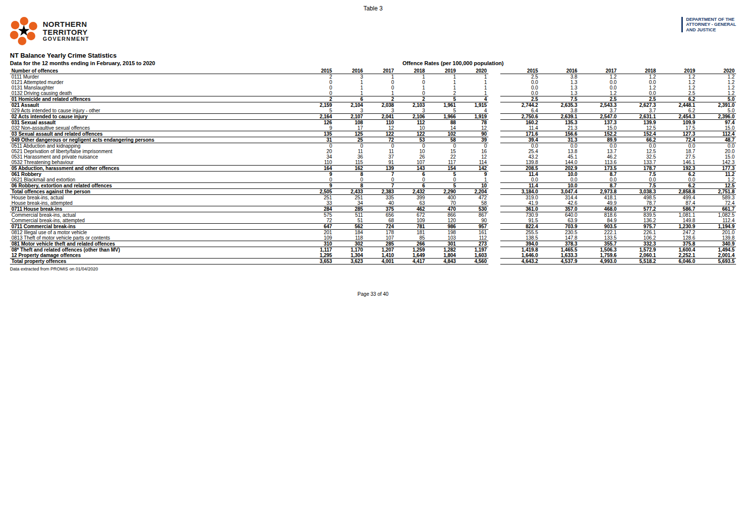Table 3
NORTHERN
TERRITORY
GOVERNMENT
DEPARTMENT OF THE
ATTORNEY - GENERAL
AND JUSTICE
NT Balance Yearly Crime Statistics
Data for the 12 months ending in February, 2015 to 2020
Offence Rates (per 100,000 population)
| Number of offences | 2015 | 2016 | 2017 | 2018 | 2019 | 2020 | | 2015 | 2016 | 2017 | 2018 | 2019 | 2020 |
| --- | --- | --- | --- | --- | --- | --- | --- | --- | --- | --- | --- | --- | --- |
| 0111 Murder | 2 | 3 | 1 | 1 | 1 | 1 | | 2.5 | 3.8 | 1.2 | 1.2 | 1.2 | 1.2 |
| 0121 Attempted murder | 0 | 1 | 0 | 0 | 1 | 1 | | 0.0 | 1.3 | 0.0 | 0.0 | 1.2 | 1.2 |
| 0131 Manslaughter | 0 | 1 | 0 | 1 | 1 | 1 | | 0.0 | 1.3 | 0.0 | 1.2 | 1.2 | 1.2 |
| 0132 Driving causing death | 0 | 1 | 1 | 0 | 2 | 1 | | 0.0 | 1.3 | 1.2 | 0.0 | 2.5 | 1.2 |
| 01 Homicide and related offences | 2 | 6 | 2 | 2 | 5 | 4 | | 2.5 | 7.5 | 2.5 | 2.5 | 6.2 | 5.0 |
| 021 Assault | 2,159 | 2,104 | 2,038 | 2,103 | 1,961 | 1,915 | | 2,744.2 | 2,635.3 | 2,543.3 | 2,627.3 | 2,448.1 | 2,391.0 |
| 029 Acts intended to cause injury - other | 5 | 3 | 3 | 3 | 5 | 4 | | 6.4 | 3.8 | 3.7 | 3.7 | 6.2 | 5.0 |
| 02 Acts intended to cause injury | 2,164 | 2,107 | 2,041 | 2,106 | 1,966 | 1,919 | | 2,750.6 | 2,639.1 | 2,547.0 | 2,631.1 | 2,454.3 | 2,396.0 |
| 031 Sexual assault | 126 | 108 | 110 | 112 | 88 | 78 | | 160.2 | 135.3 | 137.3 | 139.9 | 109.9 | 97.4 |
| 032 Non-assaultive sexual offences | 9 | 17 | 12 | 10 | 14 | 12 | | 11.4 | 21.3 | 15.0 | 12.5 | 17.5 | 15.0 |
| 03 Sexual assault and related offences | 135 | 125 | 122 | 122 | 102 | 90 | | 171.6 | 156.6 | 152.2 | 152.4 | 127.3 | 112.4 |
| 049 Other dangerous or negligent acts endangering persons | 31 | 25 | 72 | 53 | 58 | 39 | | 39.4 | 31.3 | 89.9 | 66.2 | 72.4 | 48.7 |
| 0511 Abduction and kidnapping | 0 | 0 | 0 | 0 | 0 | 0 | | 0.0 | 0.0 | 0.0 | 0.0 | 0.0 | 0.0 |
| 0521 Deprivation of liberty/false imprisonment | 20 | 11 | 11 | 10 | 15 | 16 | | 25.4 | 13.8 | 13.7 | 12.5 | 18.7 | 20.0 |
| 0531 Harassment and private nuisance | 34 | 36 | 37 | 26 | 22 | 12 | | 43.2 | 45.1 | 46.2 | 32.5 | 27.5 | 15.0 |
| 0532 Threatening behaviour | 110 | 115 | 91 | 107 | 117 | 114 | | 139.8 | 144.0 | 113.6 | 133.7 | 146.1 | 142.3 |
| 05 Abduction, harassment and other offences | 164 | 162 | 139 | 143 | 154 | 142 | | 208.5 | 202.9 | 173.5 | 178.7 | 192.3 | 177.3 |
| 061 Robbery | 9 | 8 | 7 | 6 | 5 | 9 | | 11.4 | 10.0 | 8.7 | 7.5 | 6.2 | 11.2 |
| 0621 Blackmail and extortion | 0 | 0 | 0 | 0 | 0 | 1 | | 0.0 | 0.0 | 0.0 | 0.0 | 0.0 | 1.2 |
| 06 Robbery, extortion and related offences | 9 | 8 | 7 | 6 | 5 | 10 | | 11.4 | 10.0 | 8.7 | 7.5 | 6.2 | 12.5 |
| Total offences against the person | 2,505 | 2,433 | 2,383 | 2,432 | 2,290 | 2,204 | | 3,184.0 | 3,047.4 | 2,973.8 | 3,038.3 | 2,858.8 | 2,751.8 |
| House break-ins, actual | 251 | 251 | 335 | 399 | 400 | 472 | | 319.0 | 314.4 | 418.1 | 498.5 | 499.4 | 589.3 |
| House break-ins, attempted | 33 | 34 | 40 | 63 | 70 | 58 | | 41.9 | 42.6 | 49.9 | 78.7 | 87.4 | 72.4 |
| 0711 House break-ins | 284 | 285 | 375 | 462 | 470 | 530 | | 361.0 | 357.0 | 468.0 | 577.2 | 586.7 | 661.7 |
| Commercial break-ins, actual | 575 | 511 | 656 | 672 | 866 | 867 | | 730.9 | 640.0 | 818.6 | 839.5 | 1,081.1 | 1,082.5 |
| Commercial break-ins, attempted | 72 | 51 | 68 | 109 | 120 | 90 | | 91.5 | 63.9 | 84.9 | 136.2 | 149.8 | 112.4 |
| 0711 Commercial break-ins | 647 | 562 | 724 | 781 | 986 | 957 | | 822.4 | 703.9 | 903.5 | 975.7 | 1,230.9 | 1,194.9 |
| 0812 Illegal use of a motor vehicle | 201 | 184 | 178 | 181 | 198 | 161 | | 255.5 | 230.5 | 222.1 | 226.1 | 247.2 | 201.0 |
| 0813 Theft of motor vehicle parts or contents | 109 | 118 | 107 | 85 | 103 | 112 | | 138.5 | 147.8 | 133.5 | 106.2 | 128.6 | 139.8 |
| 081 Motor vehicle theft and related offences | 310 | 302 | 285 | 266 | 301 | 273 | | 394.0 | 378.3 | 355.7 | 332.3 | 375.8 | 340.9 |
| 08* Theft and related offences (other than MV) | 1,117 | 1,170 | 1,207 | 1,259 | 1,282 | 1,197 | | 1,419.8 | 1,465.5 | 1,506.3 | 1,572.9 | 1,600.4 | 1,494.5 |
| 12 Property damage offences | 1,295 | 1,304 | 1,410 | 1,649 | 1,804 | 1,603 | | 1,646.0 | 1,633.3 | 1,759.6 | 2,060.1 | 2,252.1 | 2,001.4 |
| Total property offences | 3,653 | 3,623 | 4,001 | 4,417 | 4,843 | 4,560 | | 4,643.2 | 4,537.9 | 4,993.0 | 5,518.2 | 6,046.0 | 5,693.5 |
Data extracted from PROMIS on 01/04/2020
Page 33 of 40